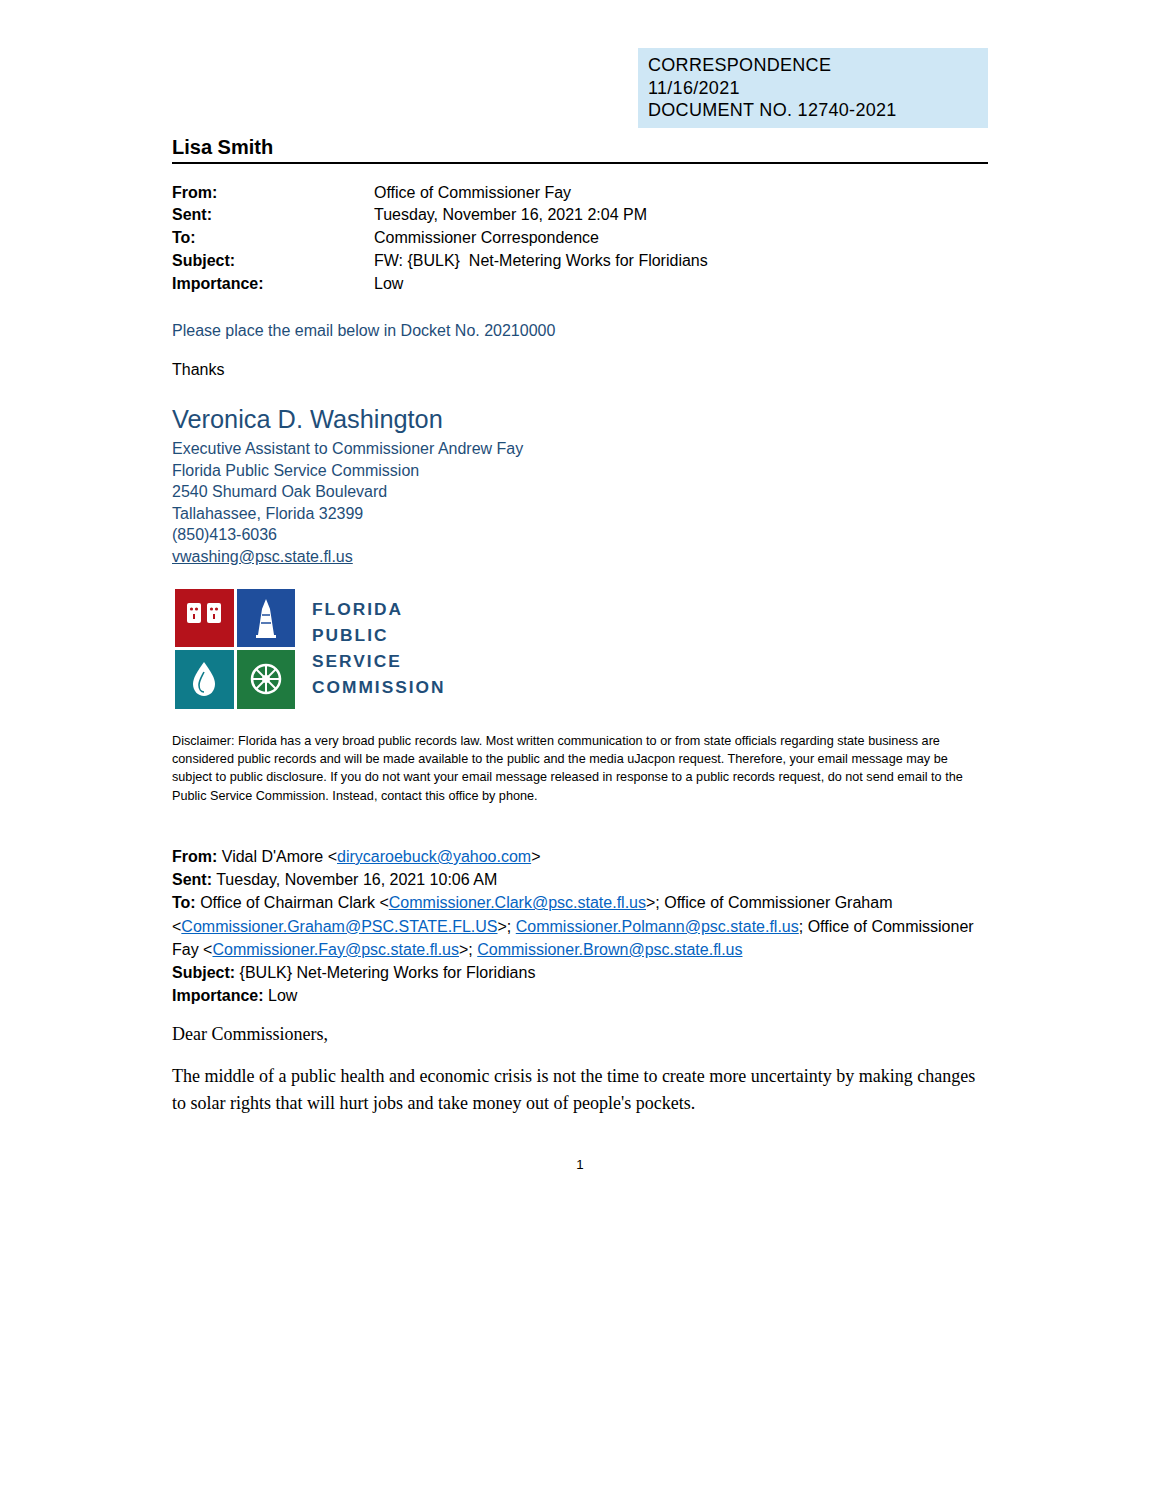CORRESPONDENCE
11/16/2021
DOCUMENT NO. 12740-2021
Lisa Smith
| From: | Office of Commissioner Fay |
| Sent: | Tuesday, November 16, 2021 2:04 PM |
| To: | Commissioner Correspondence |
| Subject: | FW: {BULK} Net-Metering Works for Floridians |
| Importance: | Low |
Please place the email below in Docket No. 20210000
Thanks
Veronica D. Washington
Executive Assistant to Commissioner Andrew Fay
Florida Public Service Commission
2540 Shumard Oak Boulevard
Tallahassee, Florida 32399
(850)413-6036
vwashing@psc.state.fl.us
FLORIDA
PUBLIC
SERVICE
COMMISSION
Disclaimer: Florida has a very broad public records law. Most written communication to or from state officials regarding state business are considered public records and will be made available to the public and the media uJacpon request. Therefore, your email message may be subject to public disclosure. If you do not want your email message released in response to a public records request, do not send email to the Public Service Commission. Instead, contact this office by phone.
From: Vidal D'Amore <dirycaroebuck@yahoo.com>
Sent: Tuesday, November 16, 2021 10:06 AM
To: Office of Chairman Clark <Commissioner.Clark@psc.state.fl.us>; Office of Commissioner Graham <Commissioner.Graham@PSC.STATE.FL.US>; Commissioner.Polmann@psc.state.fl.us; Office of Commissioner Fay <Commissioner.Fay@psc.state.fl.us>; Commissioner.Brown@psc.state.fl.us
Subject: {BULK} Net-Metering Works for Floridians
Importance: Low
Dear Commissioners,
The middle of a public health and economic crisis is not the time to create more uncertainty by making changes to solar rights that will hurt jobs and take money out of people's pockets.
1